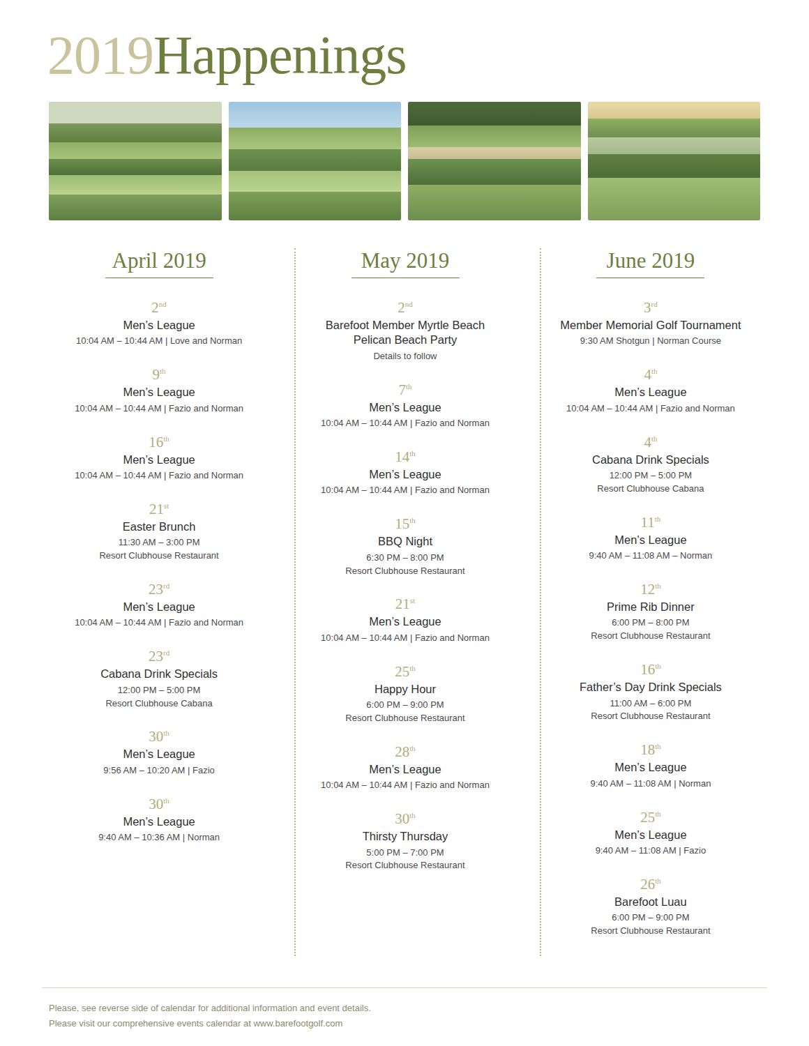2019 Happenings
April 2019
2nd
Men’s League
10:04 AM – 10:44 AM | Love and Norman
9th
Men’s League
10:04 AM – 10:44 AM | Fazio and Norman
16th
Men’s League
10:04 AM – 10:44 AM | Fazio and Norman
21st
Easter Brunch
11:30 AM – 3:00 PM
Resort Clubhouse Restaurant
23rd
Men’s League
10:04 AM – 10:44 AM | Fazio and Norman
23rd
Cabana Drink Specials
12:00 PM – 5:00 PM
Resort Clubhouse Cabana
30th
Men’s League
9:56 AM – 10:20 AM | Fazio
30th
Men’s League
9:40 AM – 10:36 AM | Norman
May 2019
2nd
Barefoot Member Myrtle Beach
Pelican Beach Party
Details to follow
7th
Men’s League
10:04 AM – 10:44 AM | Fazio and Norman
14th
Men’s League
10:04 AM – 10:44 AM | Fazio and Norman
15th
BBQ Night
6:30 PM – 8:00 PM
Resort Clubhouse Restaurant
21st
Men’s League
10:04 AM – 10:44 AM | Fazio and Norman
25th
Happy Hour
6:00 PM – 9:00 PM
Resort Clubhouse Restaurant
28th
Men’s League
10:04 AM – 10:44 AM | Fazio and Norman
30th
Thirsty Thursday
5:00 PM – 7:00 PM
Resort Clubhouse Restaurant
June 2019
3rd
Member Memorial Golf Tournament
9:30 AM Shotgun | Norman Course
4th
Men’s League
10:04 AM – 10:44 AM | Fazio and Norman
4th
Cabana Drink Specials
12:00 PM – 5:00 PM
Resort Clubhouse Cabana
11th
Men’s League
9:40 AM – 11:08 AM – Norman
12th
Prime Rib Dinner
6:00 PM – 8:00 PM
Resort Clubhouse Restaurant
16th
Father’s Day Drink Specials
11:00 AM – 6:00 PM
Resort Clubhouse Restaurant
18th
Men’s League
9:40 AM – 11:08 AM | Norman
25th
Men’s League
9:40 AM – 11:08 AM | Fazio
26th
Barefoot Luau
6:00 PM – 9:00 PM
Resort Clubhouse Restaurant
Please, see reverse side of calendar for additional information and event details.
Please visit our comprehensive events calendar at www.barefootgolf.com